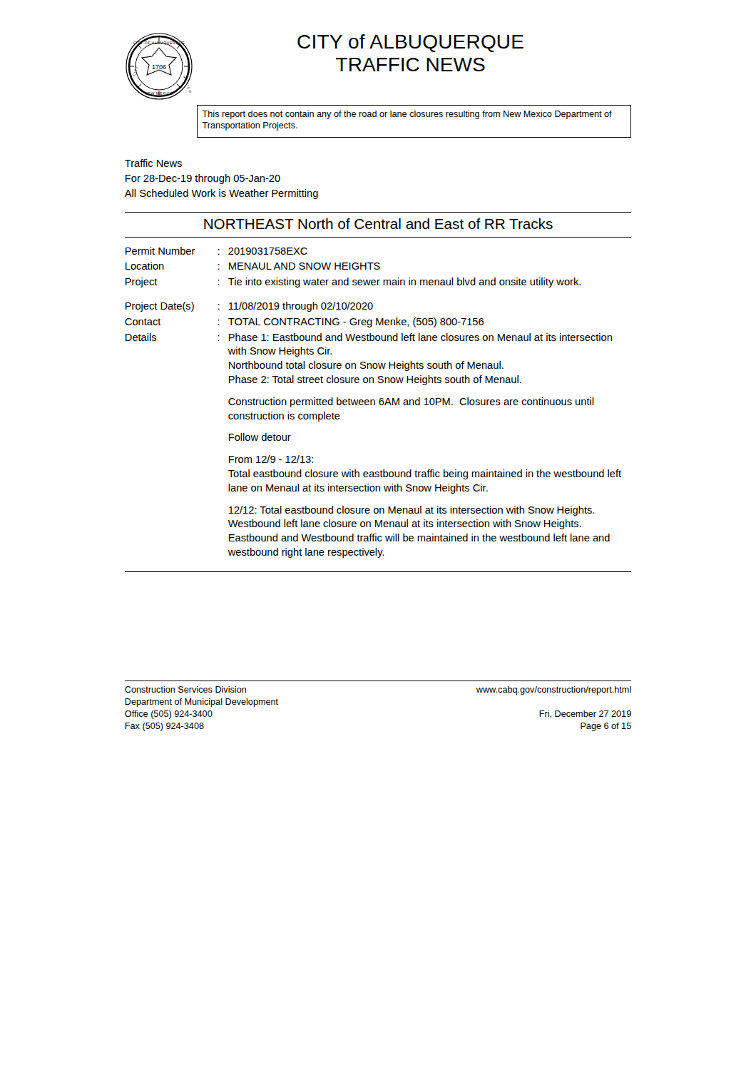1706 CITY OF ALBUQUERQUE NEW MEXICO C I T Y M E X I C O
CITY of ALBUQUERQUE
TRAFFIC NEWS
This report does not contain any of the road or lane closures resulting from New Mexico Department of Transportation Projects.
Traffic News
For 28-Dec-19 through 05-Jan-20
All Scheduled Work is Weather Permitting
NORTHEAST North of Central and East of RR Tracks
| Permit Number | : | 2019031758EXC |
| Location | : | MENAUL AND SNOW HEIGHTS |
| Project | : | Tie into existing water and sewer main in menaul blvd and onsite utility work. |
| Project Date(s) | : | 11/08/2019 through 02/10/2020 |
| Contact | : | TOTAL CONTRACTING - Greg Menke, (505) 800-7156 |
| Details | : | Phase 1: Eastbound and Westbound left lane closures on Menaul at its intersection with Snow Heights Cir. Northbound total closure on Snow Heights south of Menaul. Phase 2: Total street closure on Snow Heights south of Menaul. Construction permitted between 6AM and 10PM. Closures are continuous until construction is complete Follow detour From 12/9 - 12/13: Total eastbound closure with eastbound traffic being maintained in the westbound left lane on Menaul at its intersection with Snow Heights Cir. 12/12: Total eastbound closure on Menaul at its intersection with Snow Heights. Westbound left lane closure on Menaul at its intersection with Snow Heights. Eastbound and Westbound traffic will be maintained in the westbound left lane and westbound right lane respectively. |
Construction Services Division
Department of Municipal Development
Office (505) 924-3400
Fax (505) 924-3408
www.cabq.gov/construction/report.html
Fri, December 27 2019
Page 6 of 15